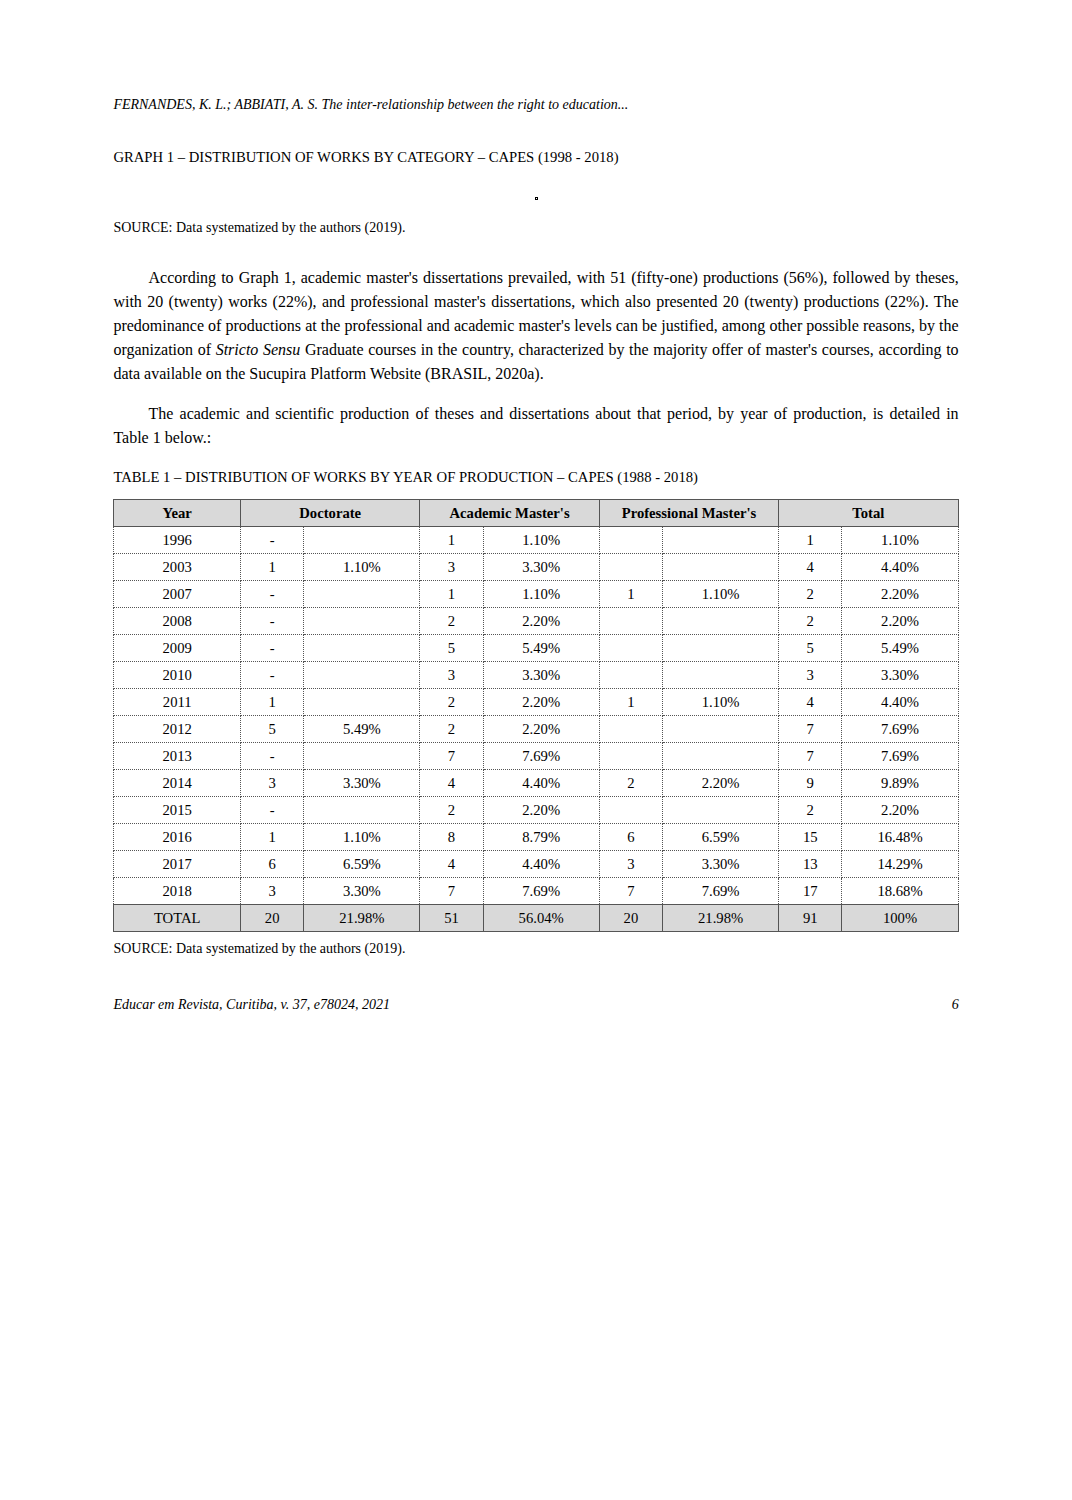FERNANDES, K. L.; ABBIATI, A. S. The inter-relationship between the right to education...
GRAPH 1 – DISTRIBUTION OF WORKS BY CATEGORY – CAPES (1998 - 2018)
SOURCE: Data systematized by the authors (2019).
According to Graph 1, academic master's dissertations prevailed, with 51 (fifty-one) productions (56%), followed by theses, with 20 (twenty) works (22%), and professional master's dissertations, which also presented 20 (twenty) productions (22%). The predominance of productions at the professional and academic master's levels can be justified, among other possible reasons, by the organization of Stricto Sensu Graduate courses in the country, characterized by the majority offer of master's courses, according to data available on the Sucupira Platform Website (BRASIL, 2020a).
The academic and scientific production of theses and dissertations about that period, by year of production, is detailed in Table 1 below.:
TABLE 1 – DISTRIBUTION OF WORKS BY YEAR OF PRODUCTION – CAPES (1988 - 2018)
| Year | Doctorate | Academic Master's | Professional Master's | Total |
| --- | --- | --- | --- | --- |
| 1996 | - | | 1 | 1.10% | | | 1 | 1.10% |
| 2003 | 1 | 1.10% | 3 | 3.30% | | | 4 | 4.40% |
| 2007 | - | | 1 | 1.10% | 1 | 1.10% | 2 | 2.20% |
| 2008 | - | | 2 | 2.20% | | | 2 | 2.20% |
| 2009 | - | | 5 | 5.49% | | | 5 | 5.49% |
| 2010 | - | | 3 | 3.30% | | | 3 | 3.30% |
| 2011 | 1 | | 2 | 2.20% | 1 | 1.10% | 4 | 4.40% |
| 2012 | 5 | 5.49% | 2 | 2.20% | | | 7 | 7.69% |
| 2013 | - | | 7 | 7.69% | | | 7 | 7.69% |
| 2014 | 3 | 3.30% | 4 | 4.40% | 2 | 2.20% | 9 | 9.89% |
| 2015 | - | | 2 | 2.20% | | | 2 | 2.20% |
| 2016 | 1 | 1.10% | 8 | 8.79% | 6 | 6.59% | 15 | 16.48% |
| 2017 | 6 | 6.59% | 4 | 4.40% | 3 | 3.30% | 13 | 14.29% |
| 2018 | 3 | 3.30% | 7 | 7.69% | 7 | 7.69% | 17 | 18.68% |
| TOTAL | 20 | 21.98% | 51 | 56.04% | 20 | 21.98% | 91 | 100% |
SOURCE: Data systematized by the authors (2019).
Educar em Revista, Curitiba, v. 37, e78024, 2021 6